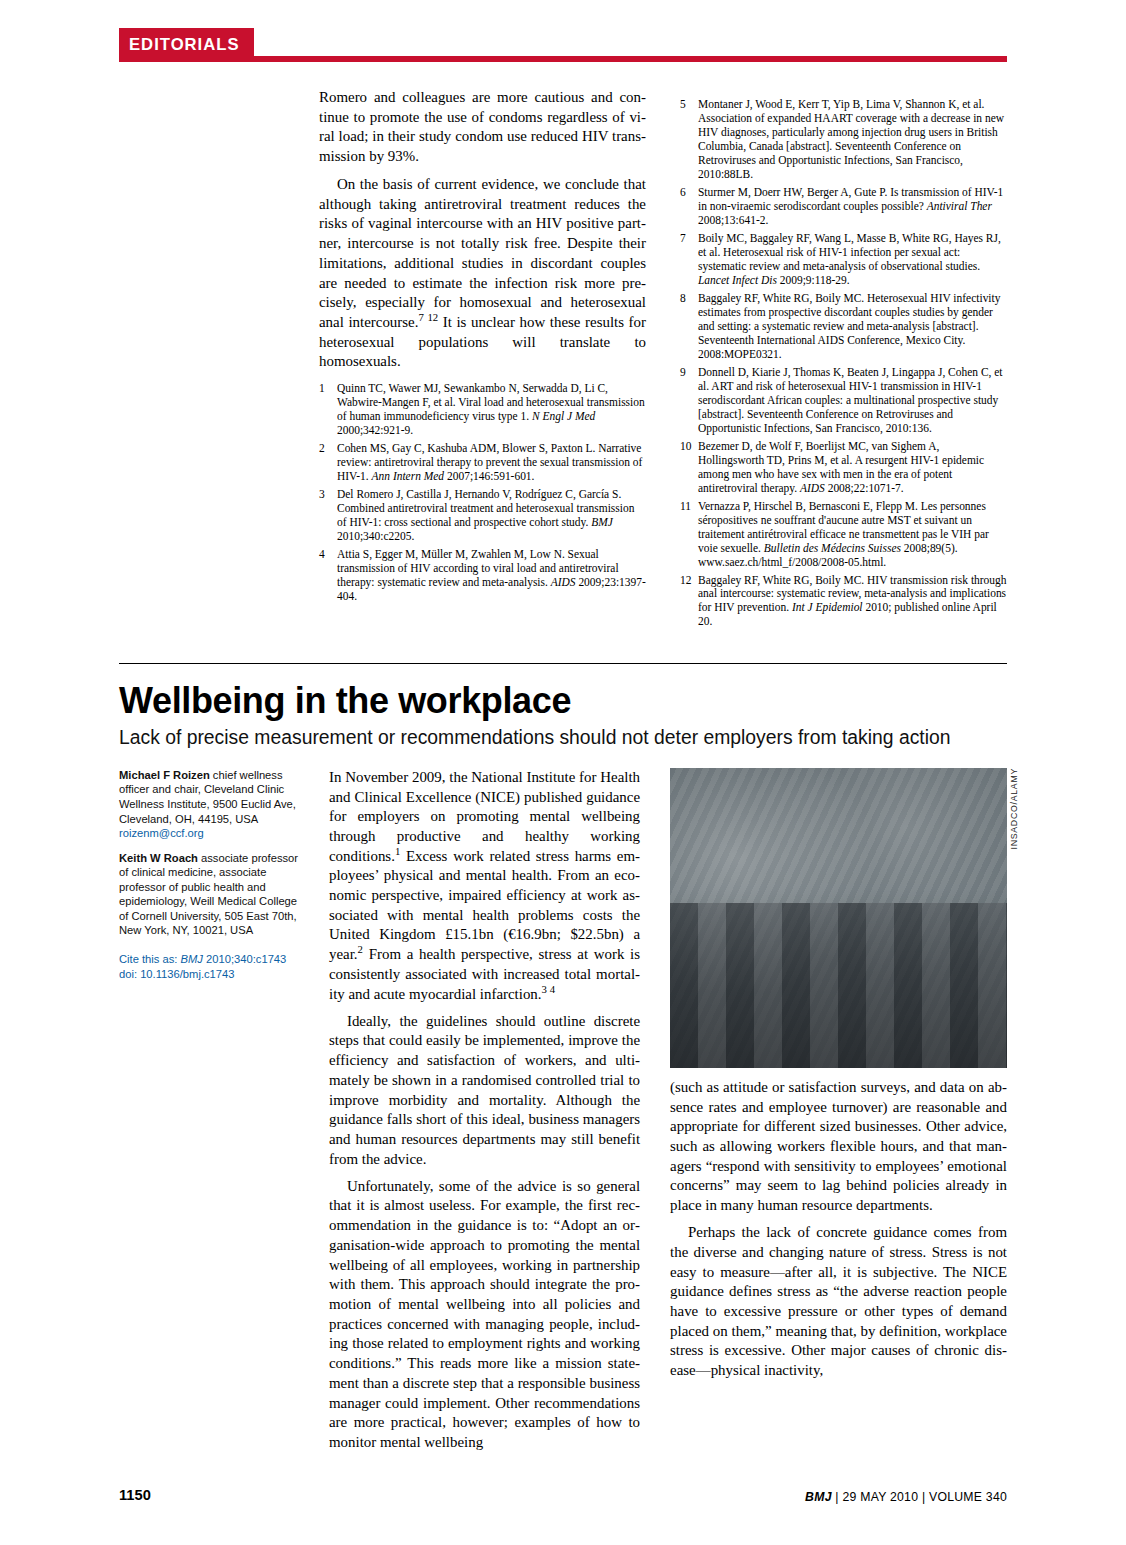Editorials
Romero and colleagues are more cautious and continue to promote the use of condoms regardless of viral load; in their study condom use reduced HIV transmission by 93%.
On the basis of current evidence, we conclude that although taking antiretroviral treatment reduces the risks of vaginal intercourse with an HIV positive partner, intercourse is not totally risk free. Despite their limitations, additional studies in discordant couples are needed to estimate the infection risk more precisely, especially for homosexual and heterosexual anal intercourse.7 12 It is unclear how these results for heterosexual populations will translate to homosexuals.
Quinn TC, Wawer MJ, Sewankambo N, Serwadda D, Li C, Wabwire-Mangen F, et al. Viral load and heterosexual transmission of human immunodeficiency virus type 1. N Engl J Med 2000;342:921-9.
Cohen MS, Gay C, Kashuba ADM, Blower S, Paxton L. Narrative review: antiretroviral therapy to prevent the sexual transmission of HIV-1. Ann Intern Med 2007;146:591-601.
Del Romero J, Castilla J, Hernando V, Rodríguez C, García S. Combined antiretroviral treatment and heterosexual transmission of HIV-1: cross sectional and prospective cohort study. BMJ 2010;340:c2205.
Attia S, Egger M, Müller M, Zwahlen M, Low N. Sexual transmission of HIV according to viral load and antiretroviral therapy: systematic review and meta-analysis. AIDS 2009;23:1397-404.
Montaner J, Wood E, Kerr T, Yip B, Lima V, Shannon K, et al. Association of expanded HAART coverage with a decrease in new HIV diagnoses, particularly among injection drug users in British Columbia, Canada [abstract]. Seventeenth Conference on Retroviruses and Opportunistic Infections, San Francisco, 2010:88LB.
Sturmer M, Doerr HW, Berger A, Gute P. Is transmission of HIV-1 in non-viraemic serodiscordant couples possible? Antiviral Ther 2008;13:641-2.
Boily MC, Baggaley RF, Wang L, Masse B, White RG, Hayes RJ, et al. Heterosexual risk of HIV-1 infection per sexual act: systematic review and meta-analysis of observational studies. Lancet Infect Dis 2009;9:118-29.
Baggaley RF, White RG, Boily MC. Heterosexual HIV infectivity estimates from prospective discordant couples studies by gender and setting: a systematic review and meta-analysis [abstract]. Seventeenth International AIDS Conference, Mexico City. 2008:MOPE0321.
Donnell D, Kiarie J, Thomas K, Beaten J, Lingappa J, Cohen C, et al. ART and risk of heterosexual HIV-1 transmission in HIV-1 serodiscordant African couples: a multinational prospective study [abstract]. Seventeenth Conference on Retroviruses and Opportunistic Infections, San Francisco, 2010:136.
Bezemer D, de Wolf F, Boerlijst MC, van Sighem A, Hollingsworth TD, Prins M, et al. A resurgent HIV-1 epidemic among men who have sex with men in the era of potent antiretroviral therapy. AIDS 2008;22:1071-7.
Vernazza P, Hirschel B, Bernasconi E, Flepp M. Les personnes séropositives ne souffrant d'aucune autre MST et suivant un traitement antirétroviral efficace ne transmettent pas le VIH par voie sexuelle. Bulletin des Médecins Suisses 2008;89(5). www.saez.ch/html_f/2008/2008-05.html.
Baggaley RF, White RG, Boily MC. HIV transmission risk through anal intercourse: systematic review, meta-analysis and implications for HIV prevention. Int J Epidemiol 2010; published online April 20.
Wellbeing in the workplace
Lack of precise measurement or recommendations should not deter employers from taking action
Michael F Roizen chief wellness officer and chair, Cleveland Clinic Wellness Institute, 9500 Euclid Ave, Cleveland, OH, 44195, USA
roizenm@ccf.org
Keith W Roach associate professor of clinical medicine, associate professor of public health and epidemiology, Weill Medical College of Cornell University, 505 East 70th, New York, NY, 10021, USA
Cite this as: BMJ 2010;340:c1743
doi: 10.1136/bmj.c1743
In November 2009, the National Institute for Health and Clinical Excellence (NICE) published guidance for employers on promoting mental wellbeing through productive and healthy working conditions.1 Excess work related stress harms employees’ physical and mental health. From an economic perspective, impaired efficiency at work associated with mental health problems costs the United Kingdom £15.1bn (€16.9bn; $22.5bn) a year.2 From a health perspective, stress at work is consistently associated with increased total mortality and acute myocardial infarction.3 4
Ideally, the guidelines should outline discrete steps that could easily be implemented, improve the efficiency and satisfaction of workers, and ultimately be shown in a randomised controlled trial to improve morbidity and mortality. Although the guidance falls short of this ideal, business managers and human resources departments may still benefit from the advice.
Unfortunately, some of the advice is so general that it is almost useless. For example, the first recommendation in the guidance is to: “Adopt an organisation-wide approach to promoting the mental wellbeing of all employees, working in partnership with them. This approach should integrate the promotion of mental wellbeing into all policies and practices concerned with managing people, including those related to employment rights and working conditions.” This reads more like a mission statement than a discrete step that a responsible business manager could implement. Other recommendations are more practical, however; examples of how to monitor mental wellbeing
INSADCO/ALAMY
(such as attitude or satisfaction surveys, and data on absence rates and employee turnover) are reasonable and appropriate for different sized businesses. Other advice, such as allowing workers flexible hours, and that managers “respond with sensitivity to employees’ emotional concerns” may seem to lag behind policies already in place in many human resource departments.
Perhaps the lack of concrete guidance comes from the diverse and changing nature of stress. Stress is not easy to measure—after all, it is subjective. The NICE guidance defines stress as “the adverse reaction people have to excessive pressure or other types of demand placed on them,” meaning that, by definition, workplace stress is excessive. Other major causes of chronic disease—physical inactivity,
1150
BMJ | 29 MAY 2010 | VOLUME 340